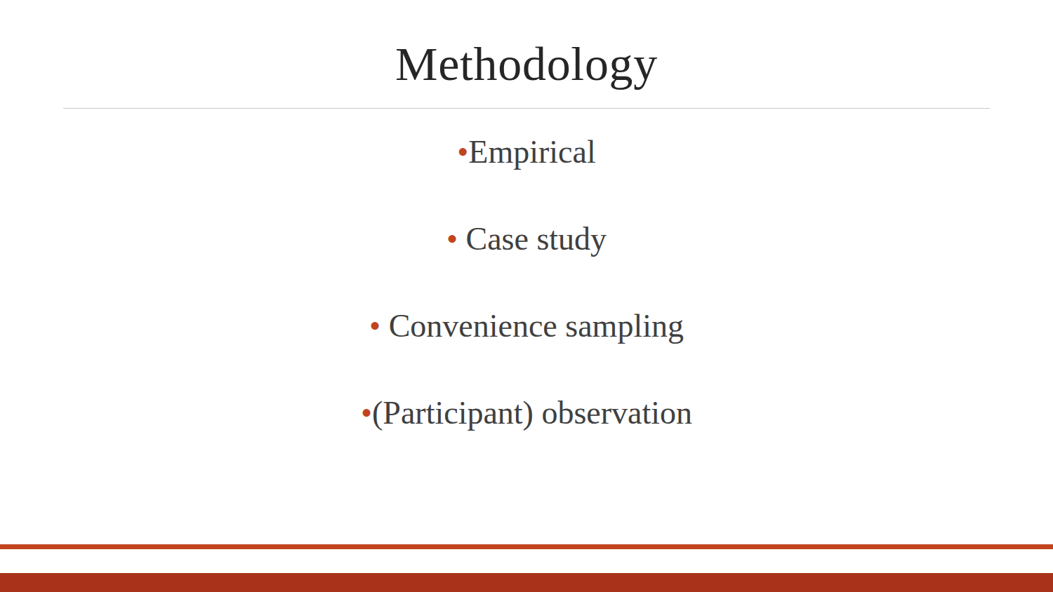Methodology
•Empirical
• Case study
• Convenience sampling
•(Participant) observation